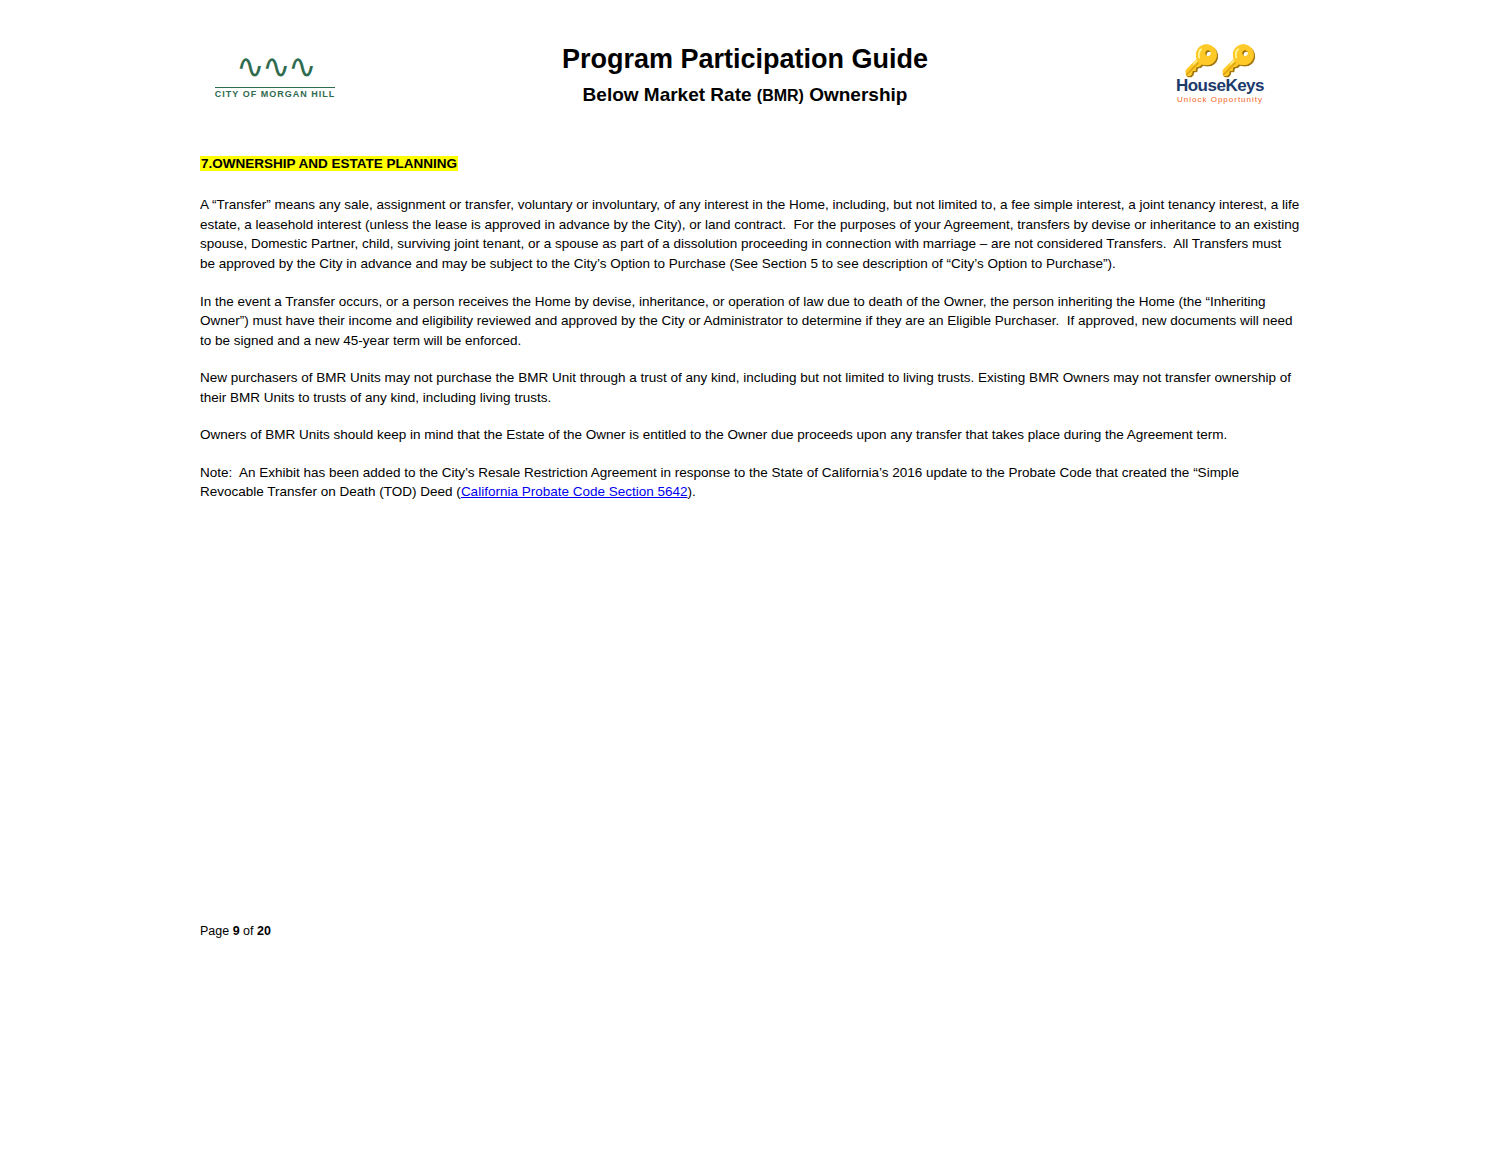∿∿∿ CITY OF MORGAN HILL
Program Participation Guide
Below Market Rate (BMR) Ownership
🔑🔑 HouseKeys Unlock Opportunity
7.OWNERSHIP AND ESTATE PLANNING
A “Transfer” means any sale, assignment or transfer, voluntary or involuntary, of any interest in the Home, including, but not limited to, a fee simple interest, a joint tenancy interest, a life estate, a leasehold interest (unless the lease is approved in advance by the City), or land contract. For the purposes of your Agreement, transfers by devise or inheritance to an existing spouse, Domestic Partner, child, surviving joint tenant, or a spouse as part of a dissolution proceeding in connection with marriage – are not considered Transfers. All Transfers must be approved by the City in advance and may be subject to the City’s Option to Purchase (See Section 5 to see description of “City’s Option to Purchase”).
In the event a Transfer occurs, or a person receives the Home by devise, inheritance, or operation of law due to death of the Owner, the person inheriting the Home (the “Inheriting Owner”) must have their income and eligibility reviewed and approved by the City or Administrator to determine if they are an Eligible Purchaser. If approved, new documents will need to be signed and a new 45-year term will be enforced.
New purchasers of BMR Units may not purchase the BMR Unit through a trust of any kind, including but not limited to living trusts. Existing BMR Owners may not transfer ownership of their BMR Units to trusts of any kind, including living trusts.
Owners of BMR Units should keep in mind that the Estate of the Owner is entitled to the Owner due proceeds upon any transfer that takes place during the Agreement term.
Note: An Exhibit has been added to the City’s Resale Restriction Agreement in response to the State of California’s 2016 update to the Probate Code that created the “Simple Revocable Transfer on Death (TOD) Deed (California Probate Code Section 5642).
Page 9 of 20